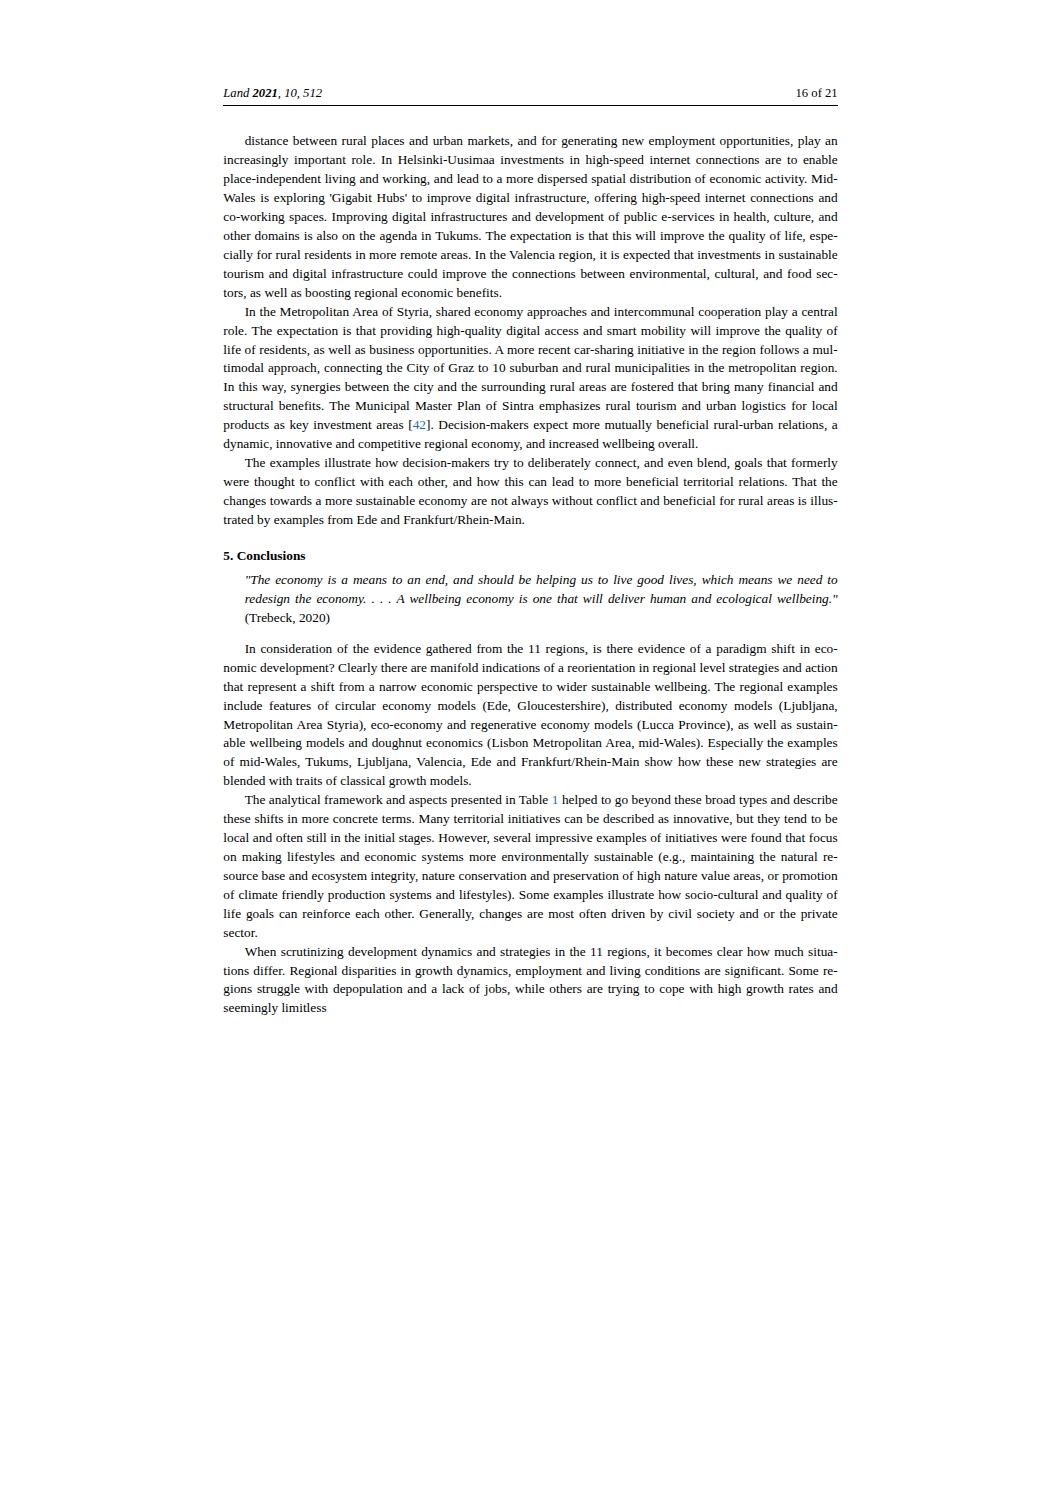Land 2021, 10, 512 16 of 21
distance between rural places and urban markets, and for generating new employment opportunities, play an increasingly important role. In Helsinki-Uusimaa investments in high-speed internet connections are to enable place-independent living and working, and lead to a more dispersed spatial distribution of economic activity. Mid-Wales is exploring 'Gigabit Hubs' to improve digital infrastructure, offering high-speed internet connections and co-working spaces. Improving digital infrastructures and development of public e-services in health, culture, and other domains is also on the agenda in Tukums. The expectation is that this will improve the quality of life, especially for rural residents in more remote areas. In the Valencia region, it is expected that investments in sustainable tourism and digital infrastructure could improve the connections between environmental, cultural, and food sectors, as well as boosting regional economic benefits.
In the Metropolitan Area of Styria, shared economy approaches and intercommunal cooperation play a central role. The expectation is that providing high-quality digital access and smart mobility will improve the quality of life of residents, as well as business opportunities. A more recent car-sharing initiative in the region follows a multimodal approach, connecting the City of Graz to 10 suburban and rural municipalities in the metropolitan region. In this way, synergies between the city and the surrounding rural areas are fostered that bring many financial and structural benefits. The Municipal Master Plan of Sintra emphasizes rural tourism and urban logistics for local products as key investment areas [42]. Decision-makers expect more mutually beneficial rural-urban relations, a dynamic, innovative and competitive regional economy, and increased wellbeing overall.
The examples illustrate how decision-makers try to deliberately connect, and even blend, goals that formerly were thought to conflict with each other, and how this can lead to more beneficial territorial relations. That the changes towards a more sustainable economy are not always without conflict and beneficial for rural areas is illustrated by examples from Ede and Frankfurt/Rhein-Main.
5. Conclusions
"The economy is a means to an end, and should be helping us to live good lives, which means we need to redesign the economy. . . . A wellbeing economy is one that will deliver human and ecological wellbeing." (Trebeck, 2020)
In consideration of the evidence gathered from the 11 regions, is there evidence of a paradigm shift in economic development? Clearly there are manifold indications of a reorientation in regional level strategies and action that represent a shift from a narrow economic perspective to wider sustainable wellbeing. The regional examples include features of circular economy models (Ede, Gloucestershire), distributed economy models (Ljubljana, Metropolitan Area Styria), eco-economy and regenerative economy models (Lucca Province), as well as sustainable wellbeing models and doughnut economics (Lisbon Metropolitan Area, mid-Wales). Especially the examples of mid-Wales, Tukums, Ljubljana, Valencia, Ede and Frankfurt/Rhein-Main show how these new strategies are blended with traits of classical growth models.
The analytical framework and aspects presented in Table 1 helped to go beyond these broad types and describe these shifts in more concrete terms. Many territorial initiatives can be described as innovative, but they tend to be local and often still in the initial stages. However, several impressive examples of initiatives were found that focus on making lifestyles and economic systems more environmentally sustainable (e.g., maintaining the natural resource base and ecosystem integrity, nature conservation and preservation of high nature value areas, or promotion of climate friendly production systems and lifestyles). Some examples illustrate how socio-cultural and quality of life goals can reinforce each other. Generally, changes are most often driven by civil society and or the private sector.
When scrutinizing development dynamics and strategies in the 11 regions, it becomes clear how much situations differ. Regional disparities in growth dynamics, employment and living conditions are significant. Some regions struggle with depopulation and a lack of jobs, while others are trying to cope with high growth rates and seemingly limitless